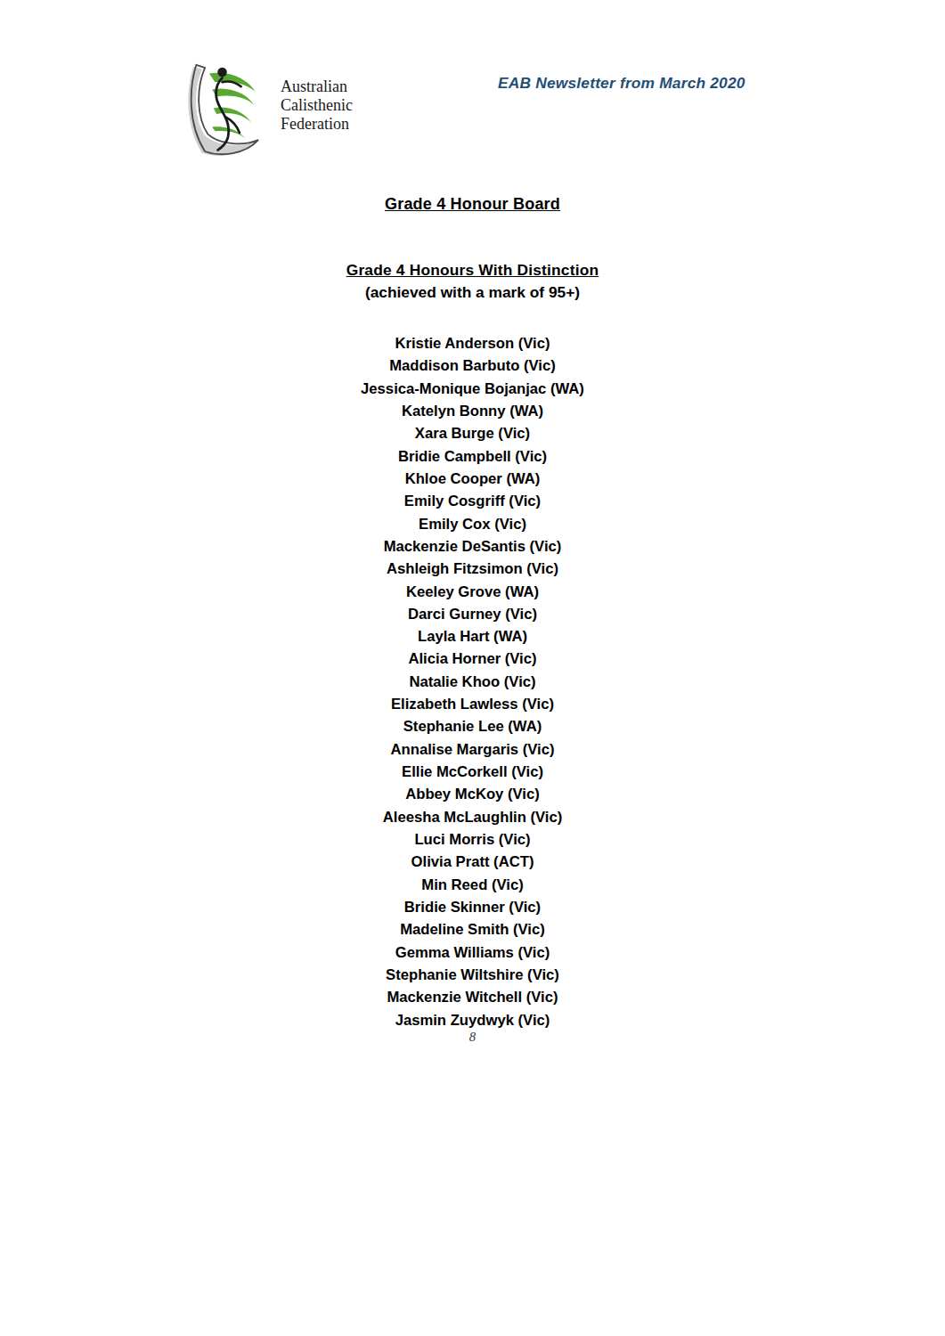Australian
Calisthenic
Federation
EAB Newsletter from March 2020
Grade 4 Honour Board
Grade 4 Honours With Distinction
(achieved with a mark of 95+)
Kristie Anderson (Vic)
Maddison Barbuto (Vic)
Jessica-Monique Bojanjac (WA)
Katelyn Bonny (WA)
Xara Burge (Vic)
Bridie Campbell (Vic)
Khloe Cooper (WA)
Emily Cosgriff (Vic)
Emily Cox (Vic)
Mackenzie DeSantis (Vic)
Ashleigh Fitzsimon (Vic)
Keeley Grove (WA)
Darci Gurney (Vic)
Layla Hart (WA)
Alicia Horner (Vic)
Natalie Khoo (Vic)
Elizabeth Lawless (Vic)
Stephanie Lee (WA)
Annalise Margaris (Vic)
Ellie McCorkell (Vic)
Abbey McKoy (Vic)
Aleesha McLaughlin (Vic)
Luci Morris (Vic)
Olivia Pratt (ACT)
Min Reed (Vic)
Bridie Skinner (Vic)
Madeline Smith (Vic)
Gemma Williams (Vic)
Stephanie Wiltshire (Vic)
Mackenzie Witchell (Vic)
Jasmin Zuydwyk (Vic)
8